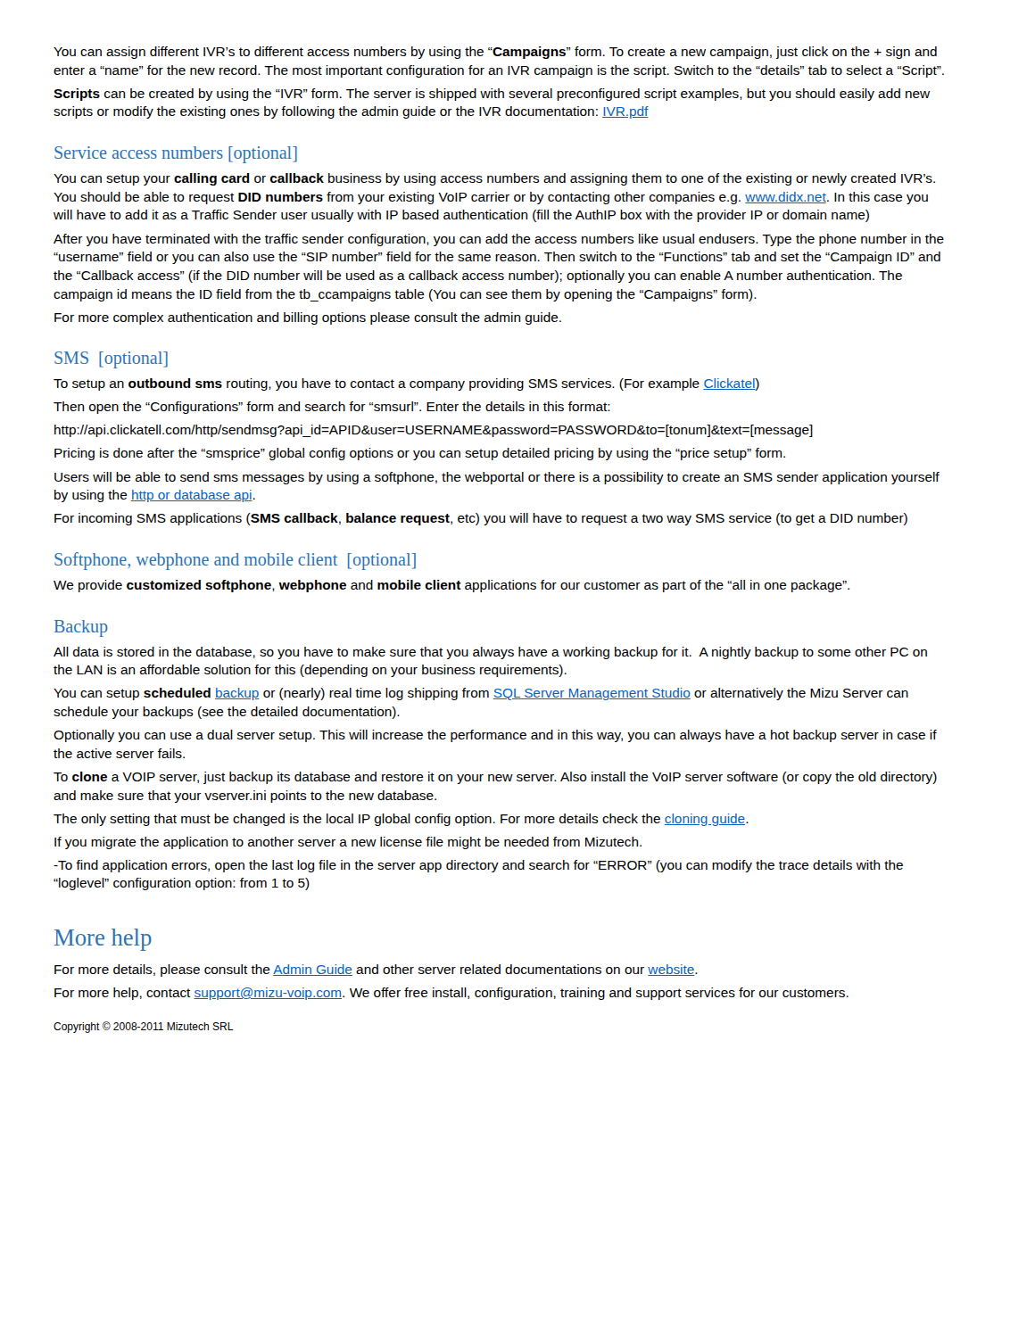You can assign different IVR’s to different access numbers by using the “Campaigns” form. To create a new campaign, just click on the + sign and enter a “name” for the new record. The most important configuration for an IVR campaign is the script. Switch to the “details” tab to select a “Script”.
Scripts can be created by using the “IVR” form. The server is shipped with several preconfigured script examples, but you should easily add new scripts or modify the existing ones by following the admin guide or the IVR documentation: IVR.pdf
Service access numbers [optional]
You can setup your calling card or callback business by using access numbers and assigning them to one of the existing or newly created IVR’s. You should be able to request DID numbers from your existing VoIP carrier or by contacting other companies e.g. www.didx.net. In this case you will have to add it as a Traffic Sender user usually with IP based authentication (fill the AuthIP box with the provider IP or domain name)
After you have terminated with the traffic sender configuration, you can add the access numbers like usual endusers. Type the phone number in the “username” field or you can also use the “SIP number” field for the same reason. Then switch to the “Functions” tab and set the “Campaign ID” and the “Callback access” (if the DID number will be used as a callback access number); optionally you can enable A number authentication. The campaign id means the ID field from the tb_ccampaigns table (You can see them by opening the “Campaigns” form).
For more complex authentication and billing options please consult the admin guide.
SMS [optional]
To setup an outbound sms routing, you have to contact a company providing SMS services. (For example Clickatel)
Then open the “Configurations” form and search for “smsurl”. Enter the details in this format:
http://api.clickatell.com/http/sendmsg?api_id=APID&user=USERNAME&password=PASSWORD&to=[tonum]&text=[message]
Pricing is done after the “smsprice” global config options or you can setup detailed pricing by using the “price setup” form.
Users will be able to send sms messages by using a softphone, the webportal or there is a possibility to create an SMS sender application yourself by using the http or database api.
For incoming SMS applications (SMS callback, balance request, etc) you will have to request a two way SMS service (to get a DID number)
Softphone, webphone and mobile client [optional]
We provide customized softphone, webphone and mobile client applications for our customer as part of the “all in one package”.
Backup
All data is stored in the database, so you have to make sure that you always have a working backup for it. A nightly backup to some other PC on the LAN is an affordable solution for this (depending on your business requirements).
You can setup scheduled backup or (nearly) real time log shipping from SQL Server Management Studio or alternatively the Mizu Server can schedule your backups (see the detailed documentation).
Optionally you can use a dual server setup. This will increase the performance and in this way, you can always have a hot backup server in case if the active server fails.
To clone a VOIP server, just backup its database and restore it on your new server. Also install the VoIP server software (or copy the old directory) and make sure that your vserver.ini points to the new database.
The only setting that must be changed is the local IP global config option. For more details check the cloning guide.
If you migrate the application to another server a new license file might be needed from Mizutech.
-To find application errors, open the last log file in the server app directory and search for “ERROR” (you can modify the trace details with the “loglevel” configuration option: from 1 to 5)
More help
For more details, please consult the Admin Guide and other server related documentations on our website.
For more help, contact support@mizu-voip.com. We offer free install, configuration, training and support services for our customers.
Copyright © 2008-2011 Mizutech SRL